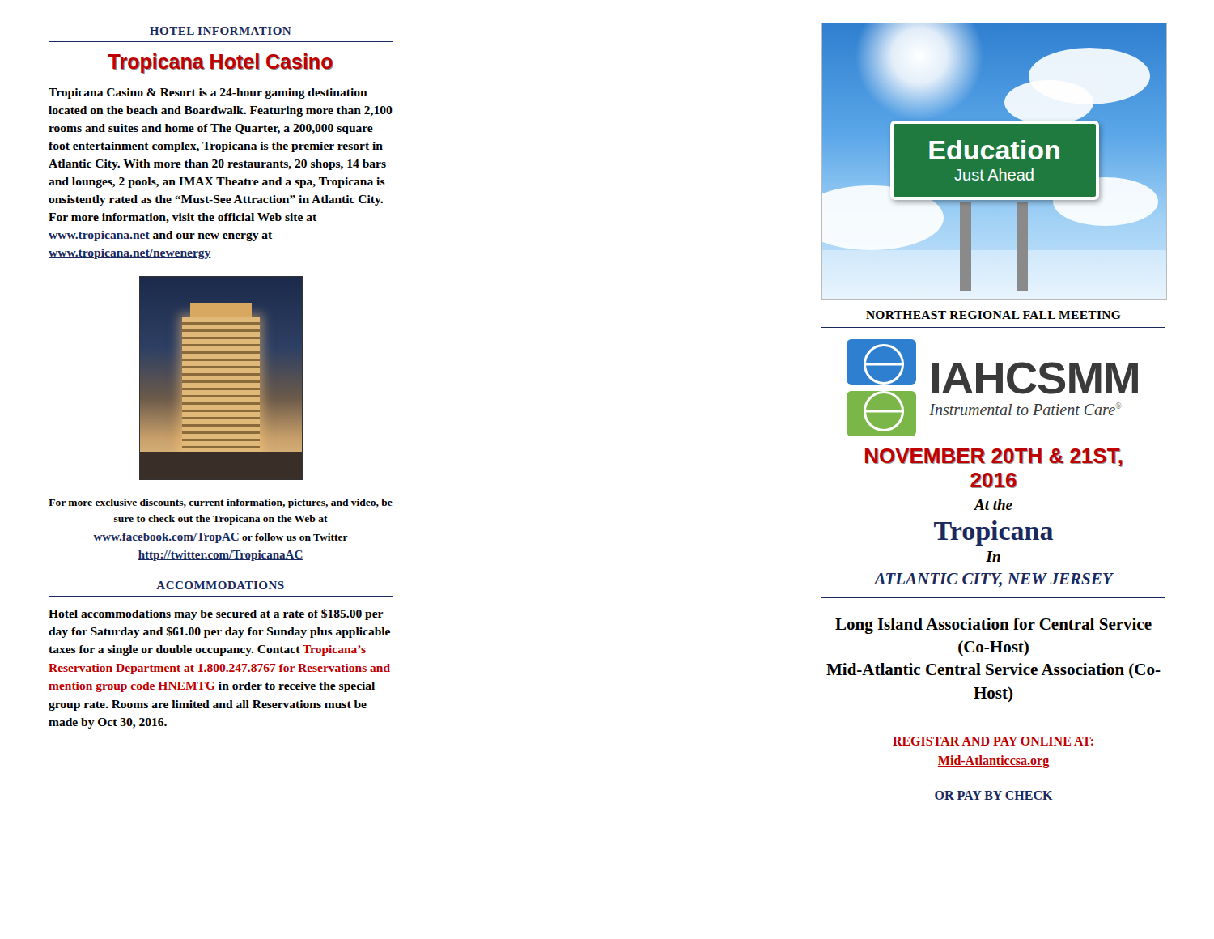HOTEL INFORMATION
Tropicana Hotel Casino
Tropicana Casino & Resort is a 24-hour gaming destination located on the beach and Boardwalk. Featuring more than 2,100 rooms and suites and home of The Quarter, a 200,000 square foot entertainment complex, Tropicana is the premier resort in Atlantic City. With more than 20 restaurants, 20 shops, 14 bars and lounges, 2 pools, an IMAX Theatre and a spa, Tropicana is onsistently rated as the “Must-See Attraction” in Atlantic City. For more information, visit the official Web site at www.tropicana.net and our new energy at www.tropicana.net/newenergy
For more exclusive discounts, current information, pictures, and video, be sure to check out the Tropicana on the Web at www.facebook.com/TropAC or follow us on Twitter http://twitter.com/TropicanaAC
ACCOMMODATIONS
Hotel accommodations may be secured at a rate of $185.00 per day for Saturday and $61.00 per day for Sunday plus applicable taxes for a single or double occupancy. Contact Tropicana’s Reservation Department at 1.800.247.8767 for Reservations and mention group code HNEMTG in order to receive the special group rate. Rooms are limited and all Reservations must be made by Oct 30, 2016.
Education Just Ahead
NORTHEAST REGIONAL FALL MEETING
IAHCSMM
Instrumental to Patient Care®
NOVEMBER 20TH & 21ST,
2016
At the
Tropicana
In
ATLANTIC CITY, NEW JERSEY
Long Island Association for Central Service (Co-Host)
Mid-Atlantic Central Service Association (Co-Host)
REGISTAR AND PAY ONLINE AT:
Mid-Atlanticcsa.org
OR PAY BY CHECK